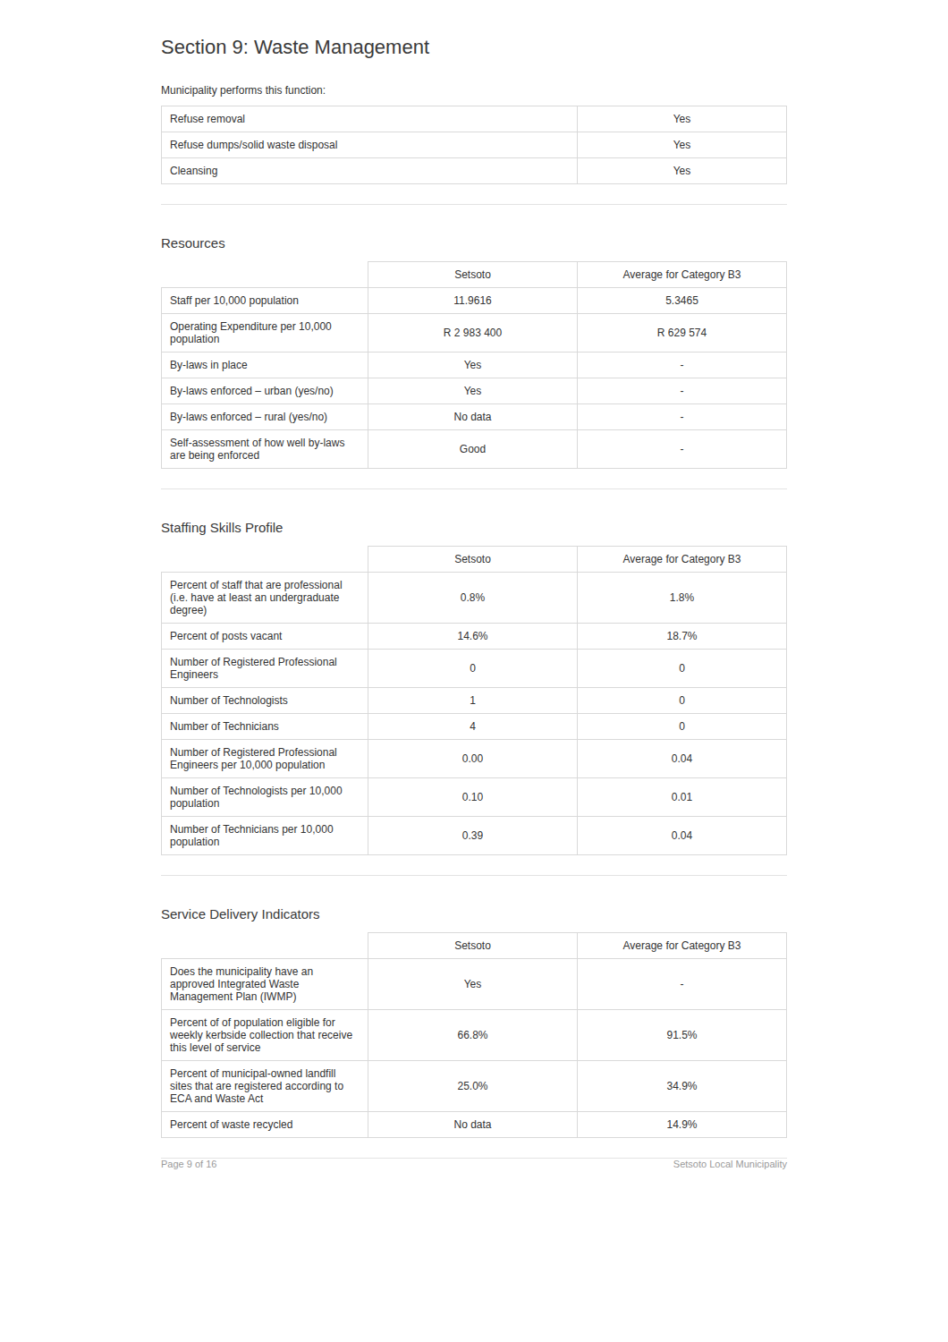Section 9: Waste Management
Municipality performs this function:
| Refuse removal | Yes |
| Refuse dumps/solid waste disposal | Yes |
| Cleansing | Yes |
Resources
| | Setsoto | Average for Category B3 |
| --- | --- | --- |
| Staff per 10,000 population | 11.9616 | 5.3465 |
| Operating Expenditure per 10,000 population | R 2 983 400 | R 629 574 |
| By-laws in place | Yes | - |
| By-laws enforced – urban (yes/no) | Yes | - |
| By-laws enforced – rural (yes/no) | No data | - |
| Self-assessment of how well by-laws are being enforced | Good | - |
Staffing Skills Profile
| | Setsoto | Average for Category B3 |
| --- | --- | --- |
| Percent of staff that are professional (i.e. have at least an undergraduate degree) | 0.8% | 1.8% |
| Percent of posts vacant | 14.6% | 18.7% |
| Number of Registered Professional Engineers | 0 | 0 |
| Number of Technologists | 1 | 0 |
| Number of Technicians | 4 | 0 |
| Number of Registered Professional Engineers per 10,000 population | 0.00 | 0.04 |
| Number of Technologists per 10,000 population | 0.10 | 0.01 |
| Number of Technicians per 10,000 population | 0.39 | 0.04 |
Service Delivery Indicators
| | Setsoto | Average for Category B3 |
| --- | --- | --- |
| Does the municipality have an approved Integrated Waste Management Plan (IWMP) | Yes | - |
| Percent of of population eligible for weekly kerbside collection that receive this level of service | 66.8% | 91.5% |
| Percent of municipal-owned landfill sites that are registered according to ECA and Waste Act | 25.0% | 34.9% |
| Percent of waste recycled | No data | 14.9% |
Page 9 of 16 Setsoto Local Municipality